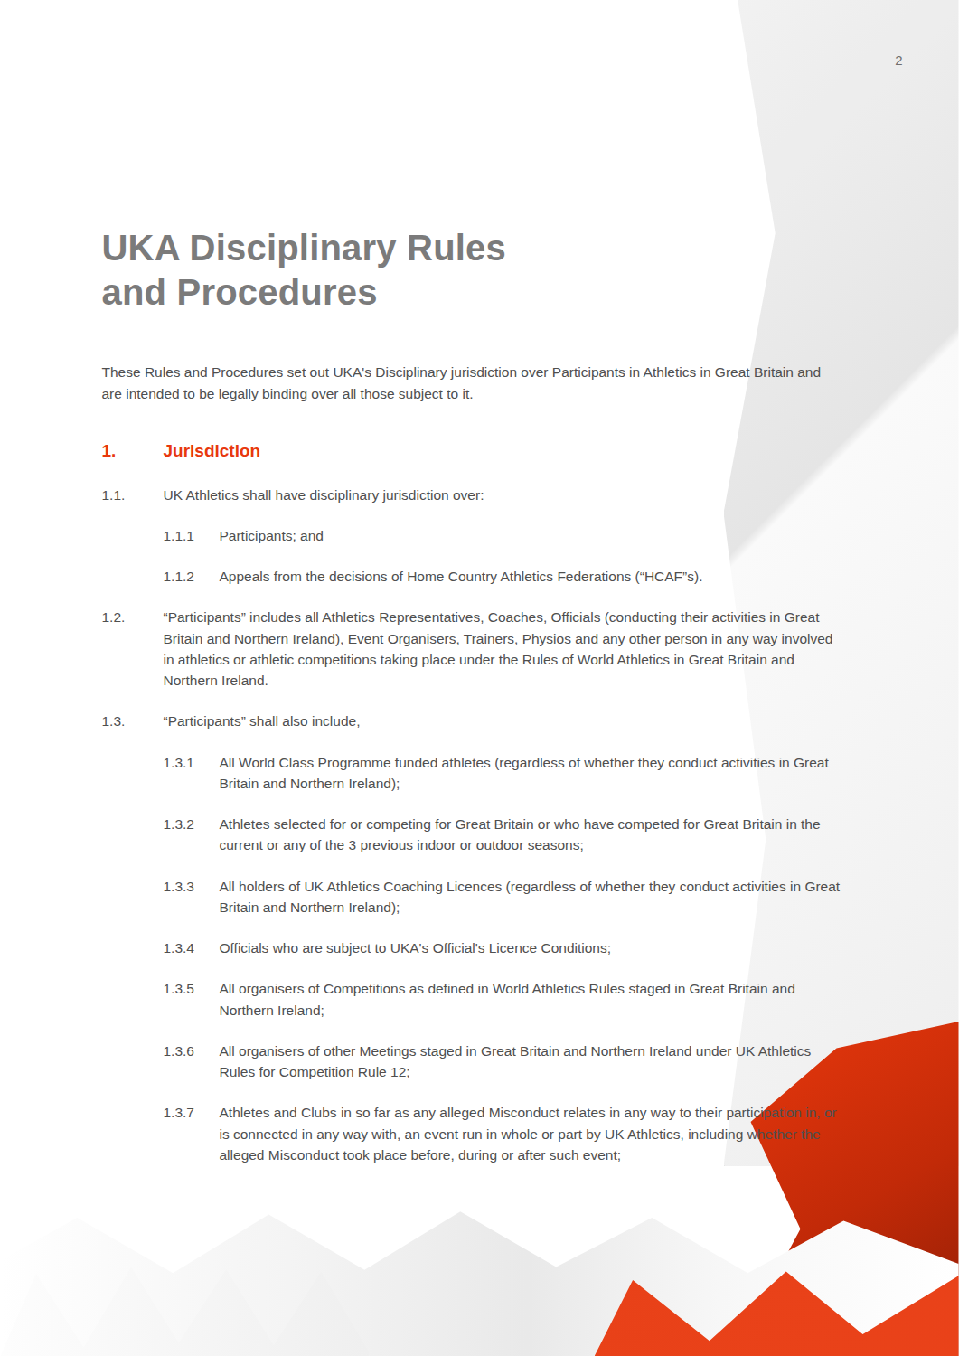2
UKA Disciplinary Rules
and Procedures
These Rules and Procedures set out UKA's Disciplinary jurisdiction over Participants in Athletics in Great Britain and are intended to be legally binding over all those subject to it.
1. Jurisdiction
1.1. UK Athletics shall have disciplinary jurisdiction over:
1.1.1 Participants; and
1.1.2 Appeals from the decisions of Home Country Athletics Federations (“HCAF”s).
1.2. “Participants” includes all Athletics Representatives, Coaches, Officials (conducting their activities in Great Britain and Northern Ireland), Event Organisers, Trainers, Physios and any other person in any way involved in athletics or athletic competitions taking place under the Rules of World Athletics in Great Britain and Northern Ireland.
1.3. “Participants” shall also include,
1.3.1 All World Class Programme funded athletes (regardless of whether they conduct activities in Great Britain and Northern Ireland);
1.3.2 Athletes selected for or competing for Great Britain or who have competed for Great Britain in the current or any of the 3 previous indoor or outdoor seasons;
1.3.3 All holders of UK Athletics Coaching Licences (regardless of whether they conduct activities in Great Britain and Northern Ireland);
1.3.4 Officials who are subject to UKA's Official's Licence Conditions;
1.3.5 All organisers of Competitions as defined in World Athletics Rules staged in Great Britain and Northern Ireland;
1.3.6 All organisers of other Meetings staged in Great Britain and Northern Ireland under UK Athletics Rules for Competition Rule 12;
1.3.7 Athletes and Clubs in so far as any alleged Misconduct relates in any way to their participation in, or is connected in any way with, an event run in whole or part by UK Athletics, including whether the alleged Misconduct took place before, during or after such event;